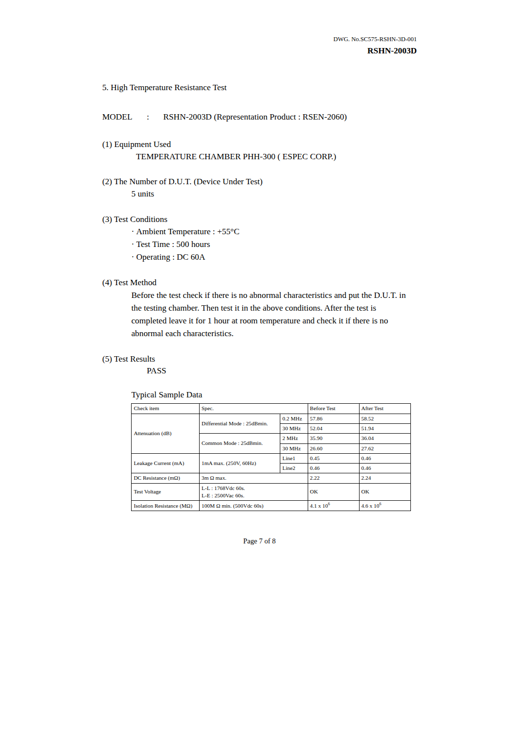DWG. No.SC575-RSHN-3D-001
RSHN-2003D
5. High Temperature Resistance Test
MODEL: RSHN-2003D (Representation Product : RSEN-2060)
(1) Equipment Used
TEMPERATURE CHAMBER PHH-300 ( ESPEC CORP.)
(2) The Number of D.U.T. (Device Under Test)
5 units
(3) Test Conditions
Ambient Temperature : +55°C
Test Time : 500 hours
Operating : DC 60A
(4) Test Method
Before the test check if there is no abnormal characteristics and put the D.U.T. in the testing chamber. Then test it in the above conditions. After the test is completed leave it for 1 hour at room temperature and check it if there is no abnormal each characteristics.
(5) Test Results
PASS
Typical Sample Data
| Check item | Spec. | Before Test | After Test |
| --- | --- | --- | --- |
| Attenuation (dB) | Differential Mode : 25dBmin. | 0.2 MHz | 57.86 | 58.52 |
| 30 MHz | 52.04 | 51.94 |
| Common Mode : 25dBmin. | 2 MHz | 35.90 | 36.04 |
| 30 MHz | 26.60 | 27.62 |
| Leakage Current (mA) | 1mA max. (250V, 60Hz) | Line1 | 0.45 | 0.46 |
| Line2 | 0.46 | 0.46 |
| DC Resistance (mΩ) | 3m Ω max. | 2.22 | 2.24 |
| Test Voltage | L-L : 1768Vdc 60s. L-E : 2500Vac 60s. | OK | OK |
| Isolation Resistance (MΩ) | 100M Ω min. (500Vdc 60s) | 4.1 x 10 6 | 4.6 x 10 6 |
Page 7 of 8